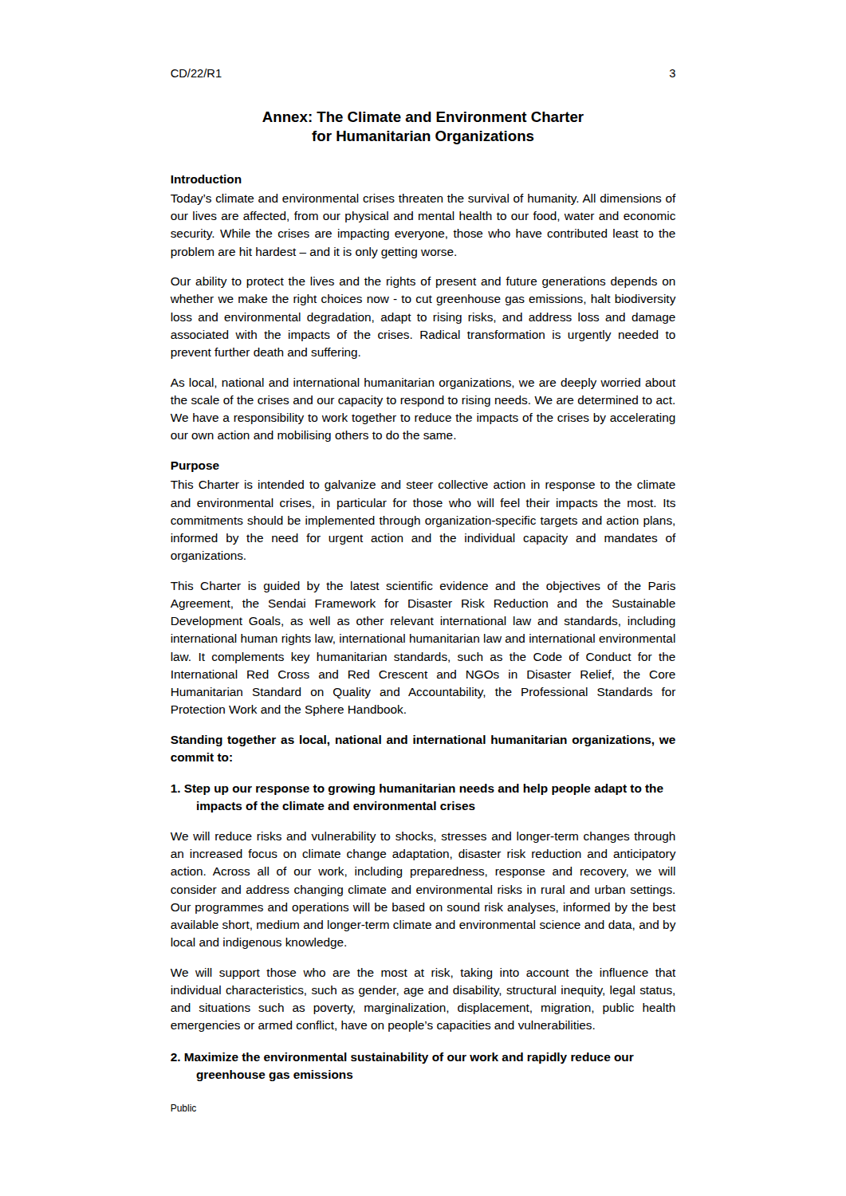CD/22/R1
3
Annex: The Climate and Environment Charter
for Humanitarian Organizations
Introduction
Today’s climate and environmental crises threaten the survival of humanity. All dimensions of our lives are affected, from our physical and mental health to our food, water and economic security. While the crises are impacting everyone, those who have contributed least to the problem are hit hardest – and it is only getting worse.
Our ability to protect the lives and the rights of present and future generations depends on whether we make the right choices now - to cut greenhouse gas emissions, halt biodiversity loss and environmental degradation, adapt to rising risks, and address loss and damage associated with the impacts of the crises. Radical transformation is urgently needed to prevent further death and suffering.
As local, national and international humanitarian organizations, we are deeply worried about the scale of the crises and our capacity to respond to rising needs. We are determined to act. We have a responsibility to work together to reduce the impacts of the crises by accelerating our own action and mobilising others to do the same.
Purpose
This Charter is intended to galvanize and steer collective action in response to the climate and environmental crises, in particular for those who will feel their impacts the most. Its commitments should be implemented through organization-specific targets and action plans, informed by the need for urgent action and the individual capacity and mandates of organizations.
This Charter is guided by the latest scientific evidence and the objectives of the Paris Agreement, the Sendai Framework for Disaster Risk Reduction and the Sustainable Development Goals, as well as other relevant international law and standards, including international human rights law, international humanitarian law and international environmental law. It complements key humanitarian standards, such as the Code of Conduct for the International Red Cross and Red Crescent and NGOs in Disaster Relief, the Core Humanitarian Standard on Quality and Accountability, the Professional Standards for Protection Work and the Sphere Handbook.
Standing together as local, national and international humanitarian organizations, we commit to:
Step up our response to growing humanitarian needs and help people adapt to the impacts of the climate and environmental crises
We will reduce risks and vulnerability to shocks, stresses and longer-term changes through an increased focus on climate change adaptation, disaster risk reduction and anticipatory action. Across all of our work, including preparedness, response and recovery, we will consider and address changing climate and environmental risks in rural and urban settings. Our programmes and operations will be based on sound risk analyses, informed by the best available short, medium and longer-term climate and environmental science and data, and by local and indigenous knowledge.
We will support those who are the most at risk, taking into account the influence that individual characteristics, such as gender, age and disability, structural inequity, legal status, and situations such as poverty, marginalization, displacement, migration, public health emergencies or armed conflict, have on people’s capacities and vulnerabilities.
Maximize the environmental sustainability of our work and rapidly reduce our greenhouse gas emissions
Public